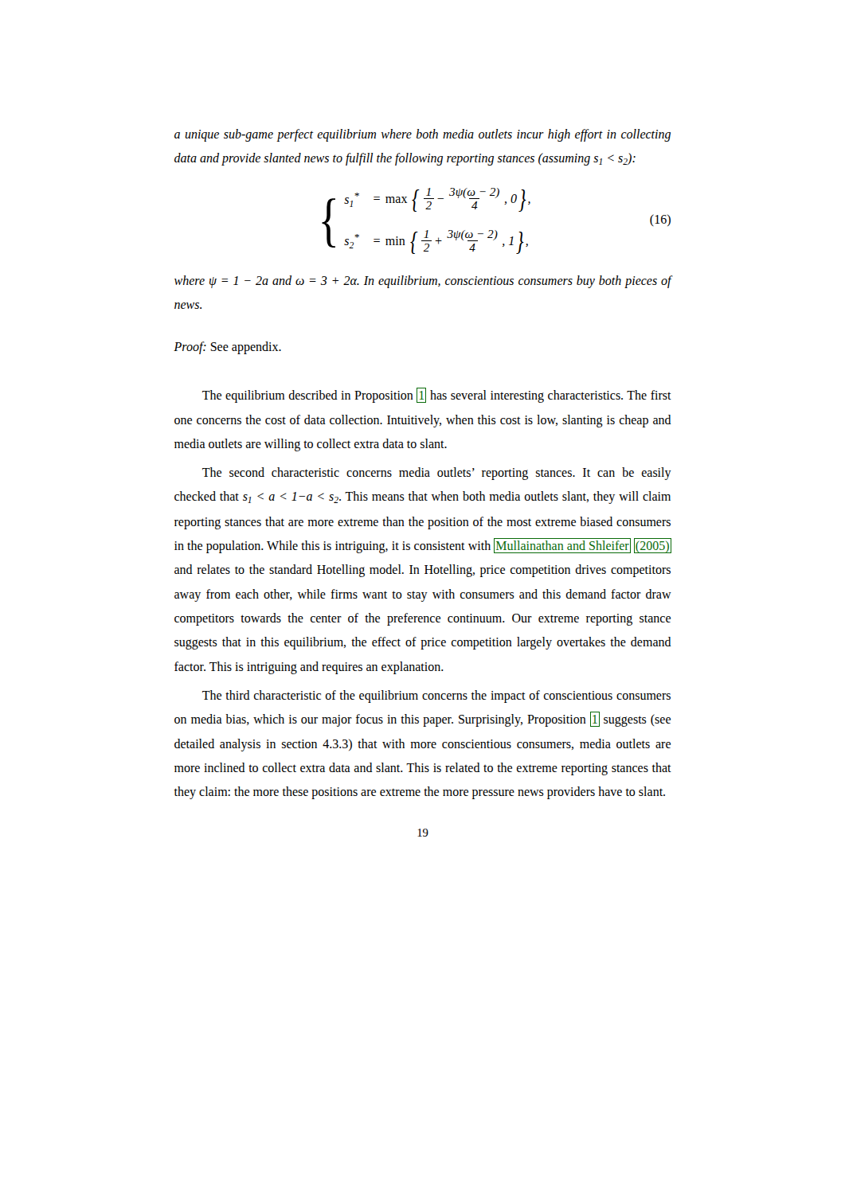a unique sub-game perfect equilibrium where both media outlets incur high effort in collecting data and provide slanted news to fulfill the following reporting stances (assuming s1 < s2):
{
s1* = max { 12 − 3ψ(ω − 2) 4 , 0 } ,
s2* = min { 12 + 3ψ(ω − 2) 4 , 1 } ,
(16)
where ψ = 1 − 2a and ω = 3 + 2α. In equilibrium, conscientious consumers buy both pieces of news.
Proof: See appendix.
The equilibrium described in Proposition 1 has several interesting characteristics. The first one concerns the cost of data collection. Intuitively, when this cost is low, slanting is cheap and media outlets are willing to collect extra data to slant.
The second characteristic concerns media outlets’ reporting stances. It can be easily checked that s1 < a < 1−a < s2. This means that when both media outlets slant, they will claim reporting stances that are more extreme than the position of the most extreme biased consumers in the population. While this is intriguing, it is consistent with Mullainathan and Shleifer (2005) and relates to the standard Hotelling model. In Hotelling, price competition drives competitors away from each other, while firms want to stay with consumers and this demand factor draw competitors towards the center of the preference continuum. Our extreme reporting stance suggests that in this equilibrium, the effect of price competition largely overtakes the demand factor. This is intriguing and requires an explanation.
The third characteristic of the equilibrium concerns the impact of conscientious consumers on media bias, which is our major focus in this paper. Surprisingly, Proposition 1 suggests (see detailed analysis in section 4.3.3) that with more conscientious consumers, media outlets are more inclined to collect extra data and slant. This is related to the extreme reporting stances that they claim: the more these positions are extreme the more pressure news providers have to slant.
19